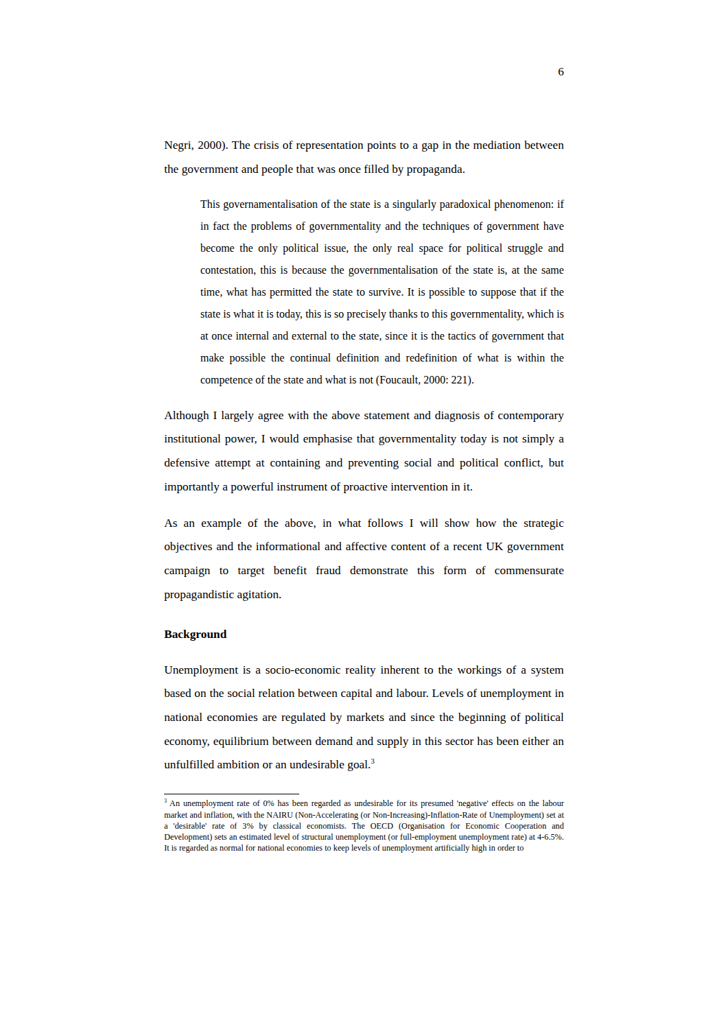6
Negri, 2000). The crisis of representation points to a gap in the mediation between the government and people that was once filled by propaganda.
This governamentalisation of the state is a singularly paradoxical phenomenon: if in fact the problems of governmentality and the techniques of government have become the only political issue, the only real space for political struggle and contestation, this is because the governmentalisation of the state is, at the same time, what has permitted the state to survive. It is possible to suppose that if the state is what it is today, this is so precisely thanks to this governmentality, which is at once internal and external to the state, since it is the tactics of government that make possible the continual definition and redefinition of what is within the competence of the state and what is not (Foucault, 2000: 221).
Although I largely agree with the above statement and diagnosis of contemporary institutional power, I would emphasise that governmentality today is not simply a defensive attempt at containing and preventing social and political conflict, but importantly a powerful instrument of proactive intervention in it.
As an example of the above, in what follows I will show how the strategic objectives and the informational and affective content of a recent UK government campaign to target benefit fraud demonstrate this form of commensurate propagandistic agitation.
Background
Unemployment is a socio-economic reality inherent to the workings of a system based on the social relation between capital and labour. Levels of unemployment in national economies are regulated by markets and since the beginning of political economy, equilibrium between demand and supply in this sector has been either an unfulfilled ambition or an undesirable goal.3
3 An unemployment rate of 0% has been regarded as undesirable for its presumed 'negative' effects on the labour market and inflation, with the NAIRU (Non-Accelerating (or Non-Increasing)-Inflation-Rate of Unemployment) set at a 'desirable' rate of 3% by classical economists. The OECD (Organisation for Economic Cooperation and Development) sets an estimated level of structural unemployment (or full-employment unemployment rate) at 4-6.5%. It is regarded as normal for national economies to keep levels of unemployment artificially high in order to